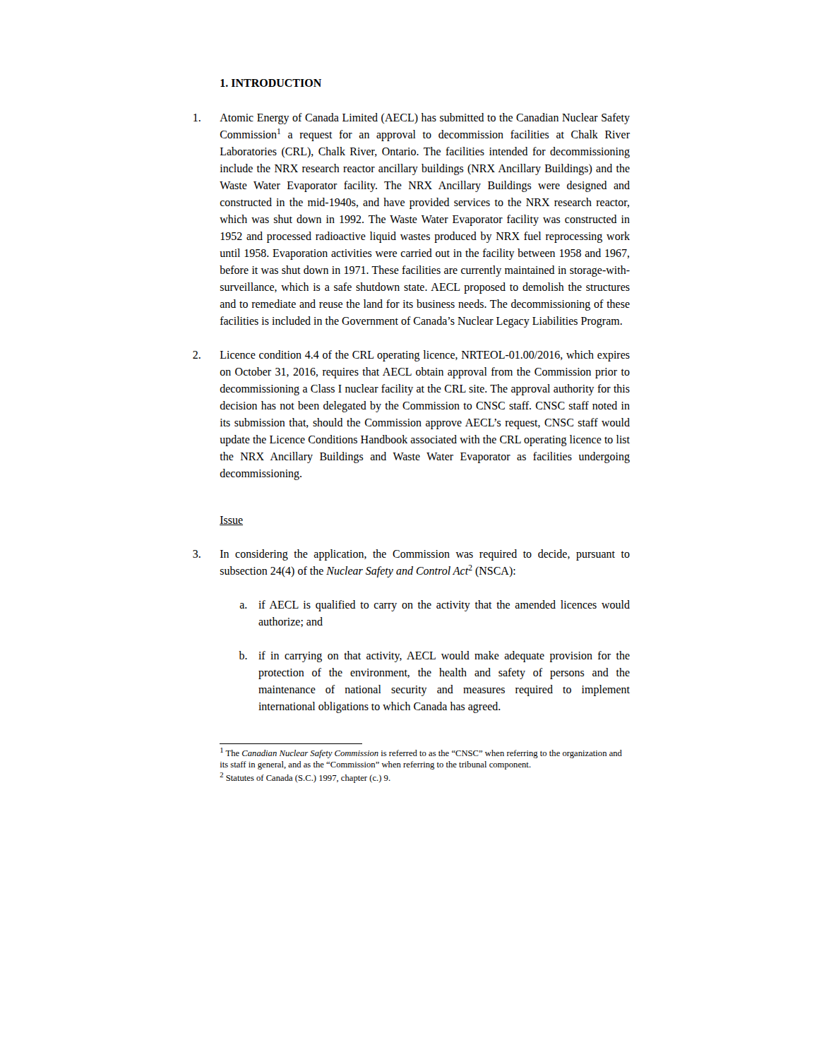1. INTRODUCTION
1.
Atomic Energy of Canada Limited (AECL) has submitted to the Canadian Nuclear Safety Commission1 a request for an approval to decommission facilities at Chalk River Laboratories (CRL), Chalk River, Ontario. The facilities intended for decommissioning include the NRX research reactor ancillary buildings (NRX Ancillary Buildings) and the Waste Water Evaporator facility. The NRX Ancillary Buildings were designed and constructed in the mid-1940s, and have provided services to the NRX research reactor, which was shut down in 1992. The Waste Water Evaporator facility was constructed in 1952 and processed radioactive liquid wastes produced by NRX fuel reprocessing work until 1958. Evaporation activities were carried out in the facility between 1958 and 1967, before it was shut down in 1971. These facilities are currently maintained in storage-with-surveillance, which is a safe shutdown state. AECL proposed to demolish the structures and to remediate and reuse the land for its business needs. The decommissioning of these facilities is included in the Government of Canada’s Nuclear Legacy Liabilities Program.
2.
Licence condition 4.4 of the CRL operating licence, NRTEOL-01.00/2016, which expires on October 31, 2016, requires that AECL obtain approval from the Commission prior to decommissioning a Class I nuclear facility at the CRL site. The approval authority for this decision has not been delegated by the Commission to CNSC staff. CNSC staff noted in its submission that, should the Commission approve AECL’s request, CNSC staff would update the Licence Conditions Handbook associated with the CRL operating licence to list the NRX Ancillary Buildings and Waste Water Evaporator as facilities undergoing decommissioning.
Issue
3.
In considering the application, the Commission was required to decide, pursuant to subsection 24(4) of the Nuclear Safety and Control Act2 (NSCA):
if AECL is qualified to carry on the activity that the amended licences would authorize; and
if in carrying on that activity, AECL would make adequate provision for the protection of the environment, the health and safety of persons and the maintenance of national security and measures required to implement international obligations to which Canada has agreed.
1 The Canadian Nuclear Safety Commission is referred to as the “CNSC” when referring to the organization and its staff in general, and as the “Commission” when referring to the tribunal component.
2 Statutes of Canada (S.C.) 1997, chapter (c.) 9.